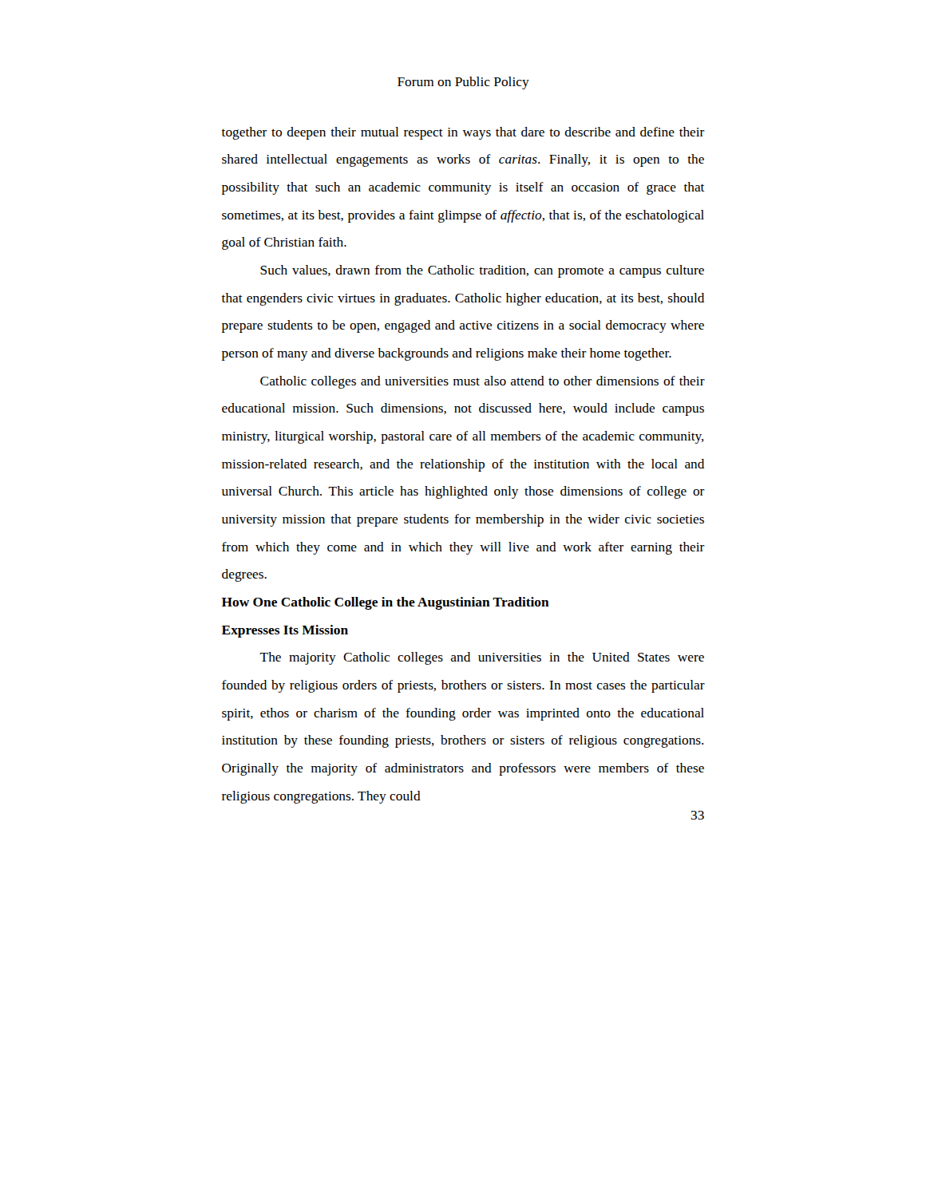Forum on Public Policy
together to deepen their mutual respect in ways that dare to describe and define their shared intellectual engagements as works of caritas. Finally, it is open to the possibility that such an academic community is itself an occasion of grace that sometimes, at its best, provides a faint glimpse of affectio, that is, of the eschatological goal of Christian faith.
Such values, drawn from the Catholic tradition, can promote a campus culture that engenders civic virtues in graduates. Catholic higher education, at its best, should prepare students to be open, engaged and active citizens in a social democracy where person of many and diverse backgrounds and religions make their home together.
Catholic colleges and universities must also attend to other dimensions of their educational mission. Such dimensions, not discussed here, would include campus ministry, liturgical worship, pastoral care of all members of the academic community, mission-related research, and the relationship of the institution with the local and universal Church. This article has highlighted only those dimensions of college or university mission that prepare students for membership in the wider civic societies from which they come and in which they will live and work after earning their degrees.
How One Catholic College in the Augustinian Tradition
Expresses Its Mission
The majority Catholic colleges and universities in the United States were founded by religious orders of priests, brothers or sisters. In most cases the particular spirit, ethos or charism of the founding order was imprinted onto the educational institution by these founding priests, brothers or sisters of religious congregations. Originally the majority of administrators and professors were members of these religious congregations. They could
33